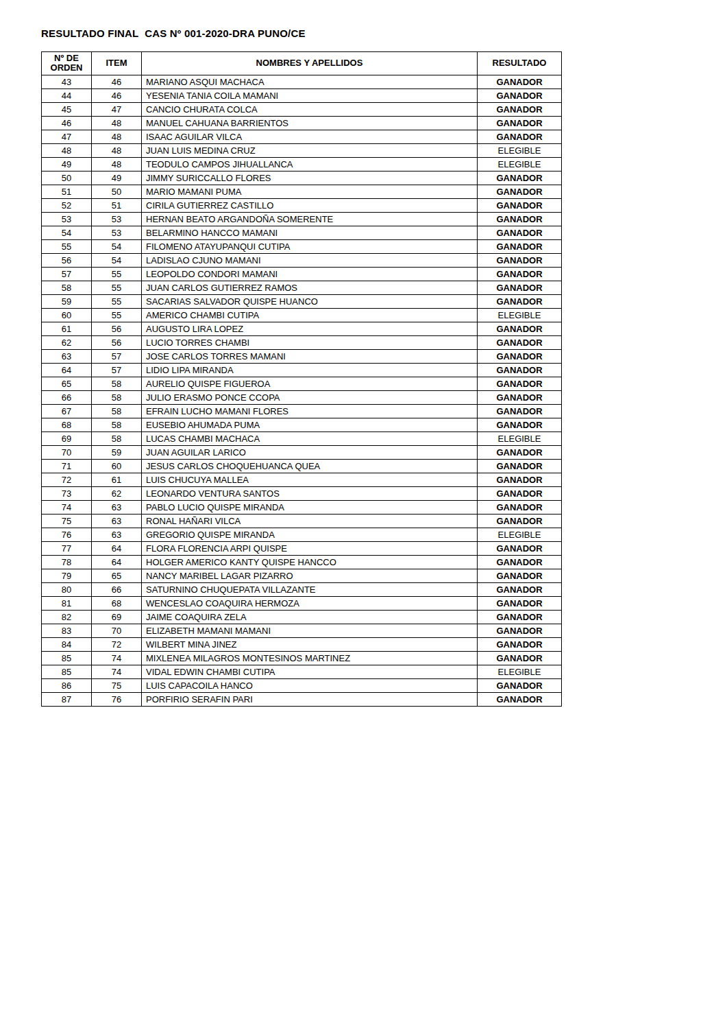RESULTADO FINAL CAS Nº 001-2020-DRA PUNO/CE
| Nº DE ORDEN | ITEM | NOMBRES Y APELLIDOS | RESULTADO |
| --- | --- | --- | --- |
| 43 | 46 | MARIANO ASQUI MACHACA | GANADOR |
| 44 | 46 | YESENIA TANIA COILA MAMANI | GANADOR |
| 45 | 47 | CANCIO CHURATA COLCA | GANADOR |
| 46 | 48 | MANUEL CAHUANA BARRIENTOS | GANADOR |
| 47 | 48 | ISAAC AGUILAR VILCA | GANADOR |
| 48 | 48 | JUAN LUIS MEDINA CRUZ | ELEGIBLE |
| 49 | 48 | TEODULO CAMPOS JIHUALLANCA | ELEGIBLE |
| 50 | 49 | JIMMY SURICCALLO FLORES | GANADOR |
| 51 | 50 | MARIO MAMANI PUMA | GANADOR |
| 52 | 51 | CIRILA GUTIERREZ CASTILLO | GANADOR |
| 53 | 53 | HERNAN BEATO ARGANDOÑA SOMERENTE | GANADOR |
| 54 | 53 | BELARMINO HANCCO MAMANI | GANADOR |
| 55 | 54 | FILOMENO ATAYUPANQUI CUTIPA | GANADOR |
| 56 | 54 | LADISLAO CJUNO MAMANI | GANADOR |
| 57 | 55 | LEOPOLDO CONDORI MAMANI | GANADOR |
| 58 | 55 | JUAN CARLOS GUTIERREZ RAMOS | GANADOR |
| 59 | 55 | SACARIAS SALVADOR QUISPE HUANCO | GANADOR |
| 60 | 55 | AMERICO CHAMBI CUTIPA | ELEGIBLE |
| 61 | 56 | AUGUSTO LIRA LOPEZ | GANADOR |
| 62 | 56 | LUCIO TORRES CHAMBI | GANADOR |
| 63 | 57 | JOSE CARLOS TORRES MAMANI | GANADOR |
| 64 | 57 | LIDIO LIPA MIRANDA | GANADOR |
| 65 | 58 | AURELIO QUISPE FIGUEROA | GANADOR |
| 66 | 58 | JULIO ERASMO PONCE CCOPA | GANADOR |
| 67 | 58 | EFRAIN LUCHO MAMANI FLORES | GANADOR |
| 68 | 58 | EUSEBIO AHUMADA PUMA | GANADOR |
| 69 | 58 | LUCAS CHAMBI MACHACA | ELEGIBLE |
| 70 | 59 | JUAN AGUILAR LARICO | GANADOR |
| 71 | 60 | JESUS CARLOS CHOQUEHUANCA QUEA | GANADOR |
| 72 | 61 | LUIS CHUCUYA MALLEA | GANADOR |
| 73 | 62 | LEONARDO VENTURA SANTOS | GANADOR |
| 74 | 63 | PABLO LUCIO QUISPE MIRANDA | GANADOR |
| 75 | 63 | RONAL HAÑARI VILCA | GANADOR |
| 76 | 63 | GREGORIO QUISPE MIRANDA | ELEGIBLE |
| 77 | 64 | FLORA FLORENCIA ARPI QUISPE | GANADOR |
| 78 | 64 | HOLGER AMERICO KANTY QUISPE HANCCO | GANADOR |
| 79 | 65 | NANCY MARIBEL LAGAR PIZARRO | GANADOR |
| 80 | 66 | SATURNINO CHUQUEPATA VILLAZANTE | GANADOR |
| 81 | 68 | WENCESLAO COAQUIRA HERMOZA | GANADOR |
| 82 | 69 | JAIME COAQUIRA ZELA | GANADOR |
| 83 | 70 | ELIZABETH MAMANI MAMANI | GANADOR |
| 84 | 72 | WILBERT MINA JINEZ | GANADOR |
| 85 | 74 | MIXLENEA MILAGROS MONTESINOS MARTINEZ | GANADOR |
| 85 | 74 | VIDAL EDWIN CHAMBI CUTIPA | ELEGIBLE |
| 86 | 75 | LUIS CAPACOILA HANCO | GANADOR |
| 87 | 76 | PORFIRIO SERAFIN PARI | GANADOR |